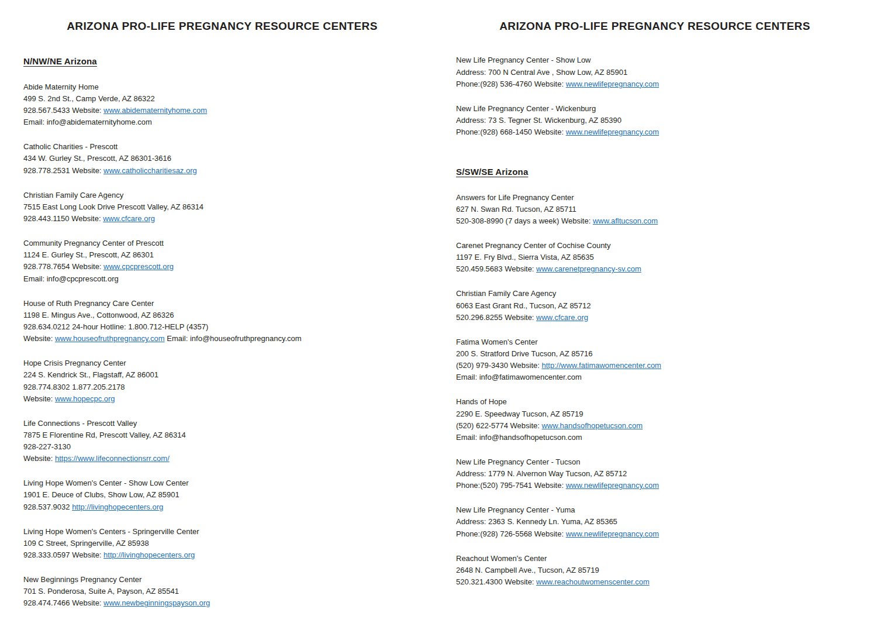Arizona Pro-Life Pregnancy Resource Centers
N/NW/NE Arizona
Abide Maternity Home
499 S. 2nd St., Camp Verde, AZ 86322
928.567.5433 Website: www.abidematernityhome.com
Email: info@abidematernityhome.com
Catholic Charities - Prescott
434 W. Gurley St., Prescott, AZ 86301-3616
928.778.2531 Website: www.catholiccharitiesaz.org
Christian Family Care Agency
7515 East Long Look Drive Prescott Valley, AZ 86314
928.443.1150 Website: www.cfcare.org
Community Pregnancy Center of Prescott
1124 E. Gurley St., Prescott, AZ 86301
928.778.7654 Website: www.cpcprescott.org
Email: info@cpcprescott.org
House of Ruth Pregnancy Care Center
1198 E. Mingus Ave., Cottonwood, AZ 86326
928.634.0212 24-hour Hotline: 1.800.712-HELP (4357)
Website: www.houseofruthpregnancy.com Email: info@houseofruthpregnancy.com
Hope Crisis Pregnancy Center
224 S. Kendrick St., Flagstaff, AZ 86001
928.774.8302 1.877.205.2178
Website: www.hopecpc.org
Life Connections - Prescott Valley
7875 E Florentine Rd, Prescott Valley, AZ 86314
928-227-3130
Website: https://www.lifeconnectionsrr.com/
Living Hope Women's Center - Show Low Center
1901 E. Deuce of Clubs, Show Low, AZ 85901
928.537.9032 http://livinghopecenters.org
Living Hope Women's Centers - Springerville Center
109 C Street, Springerville, AZ 85938
928.333.0597 Website: http://livinghopecenters.org
New Beginnings Pregnancy Center
701 S. Ponderosa, Suite A, Payson, AZ 85541
928.474.7466 Website: www.newbeginningspayson.org
Arizona Pro-Life Pregnancy Resource Centers
New Life Pregnancy Center - Show Low
Address: 700 N Central Ave , Show Low, AZ 85901
Phone:(928) 536-4760 Website: www.newlifepregnancy.com
New Life Pregnancy Center - Wickenburg
Address: 73 S. Tegner St. Wickenburg, AZ 85390
Phone:(928) 668-1450 Website: www.newlifepregnancy.com
S/SW/SE Arizona
Answers for Life Pregnancy Center
627 N. Swan Rd. Tucson, AZ 85711
520-308-8990 (7 days a week) Website: www.afltucson.com
Carenet Pregnancy Center of Cochise County
1197 E. Fry Blvd., Sierra Vista, AZ 85635
520.459.5683 Website: www.carenetpregnancy-sv.com
Christian Family Care Agency
6063 East Grant Rd., Tucson, AZ 85712
520.296.8255 Website: www.cfcare.org
Fatima Women's Center
200 S. Stratford Drive Tucson, AZ 85716
(520) 979-3430 Website: http://www.fatimawomencenter.com
Email: info@fatimawomencenter.com
Hands of Hope
2290 E. Speedway Tucson, AZ 85719
(520) 622-5774 Website: www.handsofhopetucson.com
Email: info@handsofhopetucson.com
New Life Pregnancy Center - Tucson
Address: 1779 N. Alvernon Way Tucson, AZ 85712
Phone:(520) 795-7541 Website: www.newlifepregnancy.com
New Life Pregnancy Center - Yuma
Address: 2363 S. Kennedy Ln. Yuma, AZ 85365
Phone:(928) 726-5568 Website: www.newlifepregnancy.com
Reachout Women's Center
2648 N. Campbell Ave., Tucson, AZ 85719
520.321.4300 Website: www.reachoutwomenscenter.com